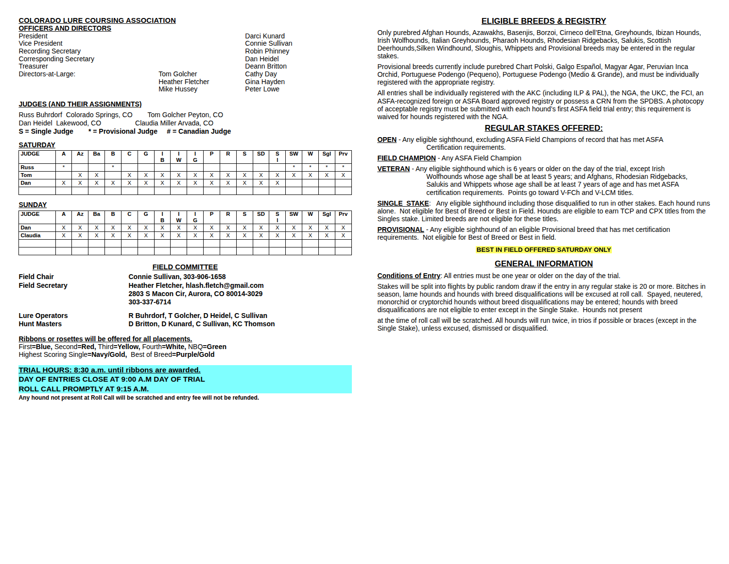COLORADO LURE COURSING ASSOCIATION
OFFICERS AND DIRECTORS
| President | | Darci Kunard |
| Vice President | | Connie Sullivan |
| Recording Secretary | | Robin Phinney |
| Corresponding Secretary | | Dan Heidel |
| Treasurer | | Deann Britton |
| Directors-at-Large: | Tom Golcher | Cathy Day |
| | Heather Fletcher | Gina Hayden |
| | Mike Hussey | Peter Lowe |
JUDGES (AND THEIR ASSIGNMENTS)
Russ Buhrdorf Colorado Springs, CO Tom Golcher Peyton, CO
Dan Heidel Lakewood, CO Claudia Miller Arvada, CO
S = Single Judge * = Provisional Judge # = Canadian Judge
SATURDAY
| JUDGE | A | Az | Ba | B | C | G | I B | I W | I G | P | R | S | SD | S l | SW | W | Sgl | Prv |
| --- | --- | --- | --- | --- | --- | --- | --- | --- | --- | --- | --- | --- | --- | --- | --- | --- | --- | --- |
| Russ | * | | | * | | | | | | | | | | | * | * | * | * |
| Tom | | X | X | | X | X | X | X | X | X | X | X | X | X | X | X | X | X |
| Dan | X | X | X | X | X | X | X | X | X | X | X | X | X | X | | | | |
SUNDAY
| JUDGE | A | Az | Ba | B | C | G | I B | I W | I G | P | R | S | SD | S l | SW | W | Sgl | Prv |
| --- | --- | --- | --- | --- | --- | --- | --- | --- | --- | --- | --- | --- | --- | --- | --- | --- | --- | --- |
| Dan | X | X | X | X | X | X | X | X | X | X | X | X | X | X | X | X | X | X |
| Claudia | X | X | X | X | X | X | X | X | X | X | X | X | X | X | X | X | X | X |
FIELD COMMITTEE
| Field Chair | Connie Sullivan, 303-906-1658 |
| Field Secretary | Heather Fletcher, hlash.fletch@gmail.com |
| | 2803 S Macon Cir, Aurora, CO 80014-3029 |
| | 303-337-6714 |
| Lure Operators | R Buhrdorf, T Golcher, D Heidel, C Sullivan |
| Hunt Masters | D Britton, D Kunard, C Sullivan, KC Thomson |
Ribbons or rosettes will be offered for all placements.
First=Blue, Second=Red, Third=Yellow, Fourth=White, NBQ=Green
Highest Scoring Single=Navy/Gold, Best of Breed=Purple/Gold
TRIAL HOURS: 8:30 a.m. until ribbons are awarded.
DAY OF ENTRIES CLOSE AT 9:00 A.M DAY OF TRIAL
ROLL CALL PROMPTLY AT 9:15 A.M.
Any hound not present at Roll Call will be scratched and entry fee will not be refunded.
ELIGIBLE BREEDS & REGISTRY
Only purebred Afghan Hounds, Azawakhs, Basenjis, Borzoi, Cirneco dell’Etna, Greyhounds, Ibizan Hounds, Irish Wolfhounds, Italian Greyhounds, Pharaoh Hounds, Rhodesian Ridgebacks, Salukis, Scottish Deerhounds,Silken Windhound, Sloughis, Whippets and Provisional breeds may be entered in the regular stakes.
Provisional breeds currently include purebred Chart Polski, Galgo Español, Magyar Agar, Peruvian Inca Orchid, Portuguese Podengo (Pequeno), Portuguese Podengo (Medio & Grande), and must be individually registered with the appropriate registry.
All entries shall be individually registered with the AKC (including ILP & PAL), the NGA, the UKC, the FCI, an ASFA-recognized foreign or ASFA Board approved registry or possess a CRN from the SPDBS. A photocopy of acceptable registry must be submitted with each hound’s first ASFA field trial entry; this requirement is waived for hounds registered with the NGA.
REGULAR STAKES OFFERED:
OPEN - Any eligible sighthound, excluding ASFA Field Champions of record that has met ASFA
Certification requirements.
FIELD CHAMPION - Any ASFA Field Champion
VETERAN - Any eligible sighthound which is 6 years or older on the day of the trial, except Irish
Wolfhounds whose age shall be at least 5 years; and Afghans, Rhodesian Ridgebacks,
Salukis and Whippets whose age shall be at least 7 years of age and has met ASFA
certification requirements. Points go toward V-FCh and V-LCM titles.
SINGLE STAKE: Any eligible sighthound including those disqualified to run in other stakes. Each hound runs alone. Not eligible for Best of Breed or Best in Field. Hounds are eligible to earn TCP and CPX titles from the Singles stake. Limited breeds are not eligible for these titles.
PROVISIONAL - Any eligible sighthound of an eligible Provisional breed that has met certification requirements. Not eligible for Best of Breed or Best in field.
BEST IN FIELD OFFERED SATURDAY ONLY
GENERAL INFORMATION
Conditions of Entry: All entries must be one year or older on the day of the trial.
Stakes will be split into flights by public random draw if the entry in any regular stake is 20 or more. Bitches in season, lame hounds and hounds with breed disqualifications will be excused at roll call. Spayed, neutered, monorchid or cryptorchid hounds without breed disqualifications may be entered; hounds with breed disqualifications are not eligible to enter except in the Single Stake. Hounds not present
at the time of roll call will be scratched. All hounds will run twice, in trios if possible or braces (except in the Single Stake), unless excused, dismissed or disqualified.